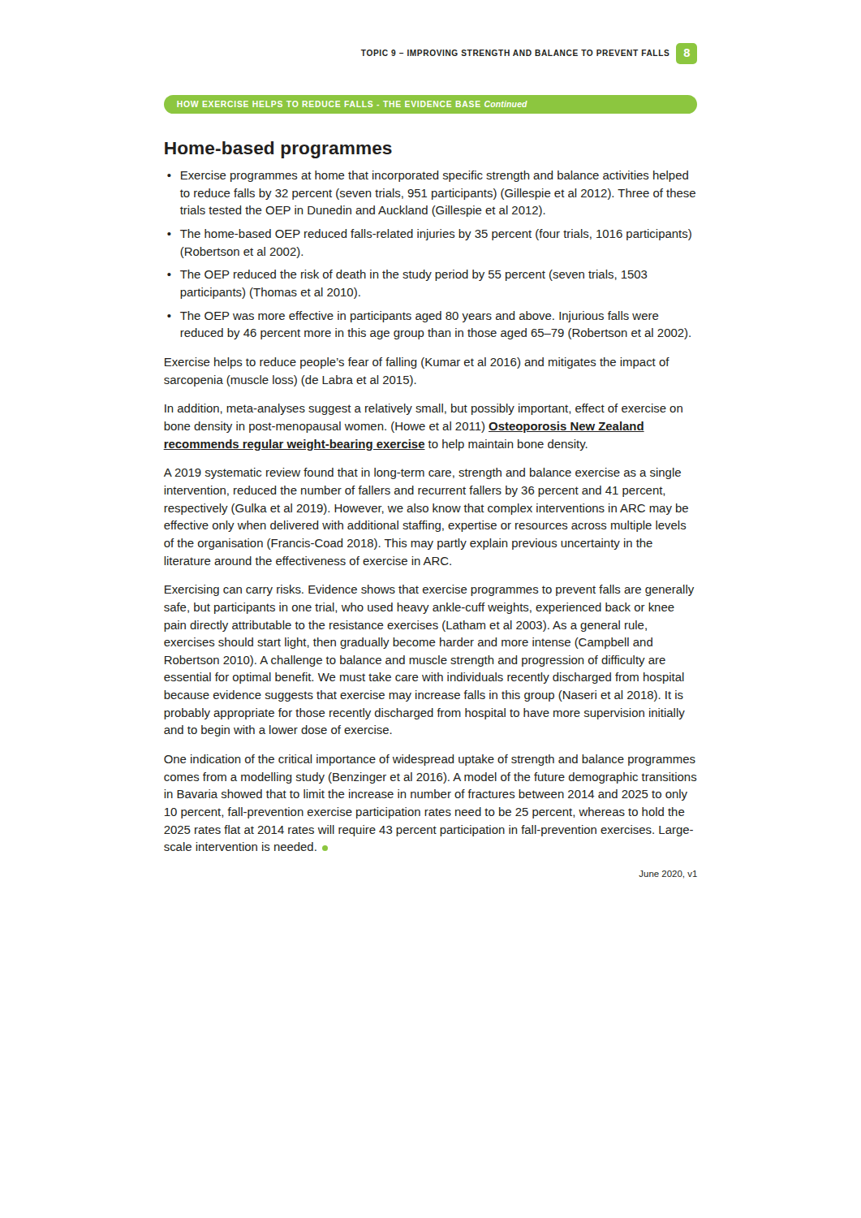Topic 9 – Improving Strength and Balance to Prevent Falls
8
How exercise helps to reduce falls - the evidence base Continued
Home-based programmes
Exercise programmes at home that incorporated specific strength and balance activities helped to reduce falls by 32 percent (seven trials, 951 participants) (Gillespie et al 2012). Three of these trials tested the OEP in Dunedin and Auckland (Gillespie et al 2012).
The home-based OEP reduced falls-related injuries by 35 percent (four trials, 1016 participants) (Robertson et al 2002).
The OEP reduced the risk of death in the study period by 55 percent (seven trials, 1503 participants) (Thomas et al 2010).
The OEP was more effective in participants aged 80 years and above. Injurious falls were reduced by 46 percent more in this age group than in those aged 65–79 (Robertson et al 2002).
Exercise helps to reduce people’s fear of falling (Kumar et al 2016) and mitigates the impact of sarcopenia (muscle loss) (de Labra et al 2015).
In addition, meta-analyses suggest a relatively small, but possibly important, effect of exercise on bone density in post-menopausal women. (Howe et al 2011) Osteoporosis New Zealand recommends regular weight-bearing exercise to help maintain bone density.
A 2019 systematic review found that in long-term care, strength and balance exercise as a single intervention, reduced the number of fallers and recurrent fallers by 36 percent and 41 percent, respectively (Gulka et al 2019). However, we also know that complex interventions in ARC may be effective only when delivered with additional staffing, expertise or resources across multiple levels of the organisation (Francis-Coad 2018). This may partly explain previous uncertainty in the literature around the effectiveness of exercise in ARC.
Exercising can carry risks. Evidence shows that exercise programmes to prevent falls are generally safe, but participants in one trial, who used heavy ankle-cuff weights, experienced back or knee pain directly attributable to the resistance exercises (Latham et al 2003). As a general rule, exercises should start light, then gradually become harder and more intense (Campbell and Robertson 2010). A challenge to balance and muscle strength and progression of difficulty are essential for optimal benefit. We must take care with individuals recently discharged from hospital because evidence suggests that exercise may increase falls in this group (Naseri et al 2018). It is probably appropriate for those recently discharged from hospital to have more supervision initially and to begin with a lower dose of exercise.
One indication of the critical importance of widespread uptake of strength and balance programmes comes from a modelling study (Benzinger et al 2016). A model of the future demographic transitions in Bavaria showed that to limit the increase in number of fractures between 2014 and 2025 to only 10 percent, fall-prevention exercise participation rates need to be 25 percent, whereas to hold the 2025 rates flat at 2014 rates will require 43 percent participation in fall-prevention exercises. Large-scale intervention is needed.
June 2020, v1